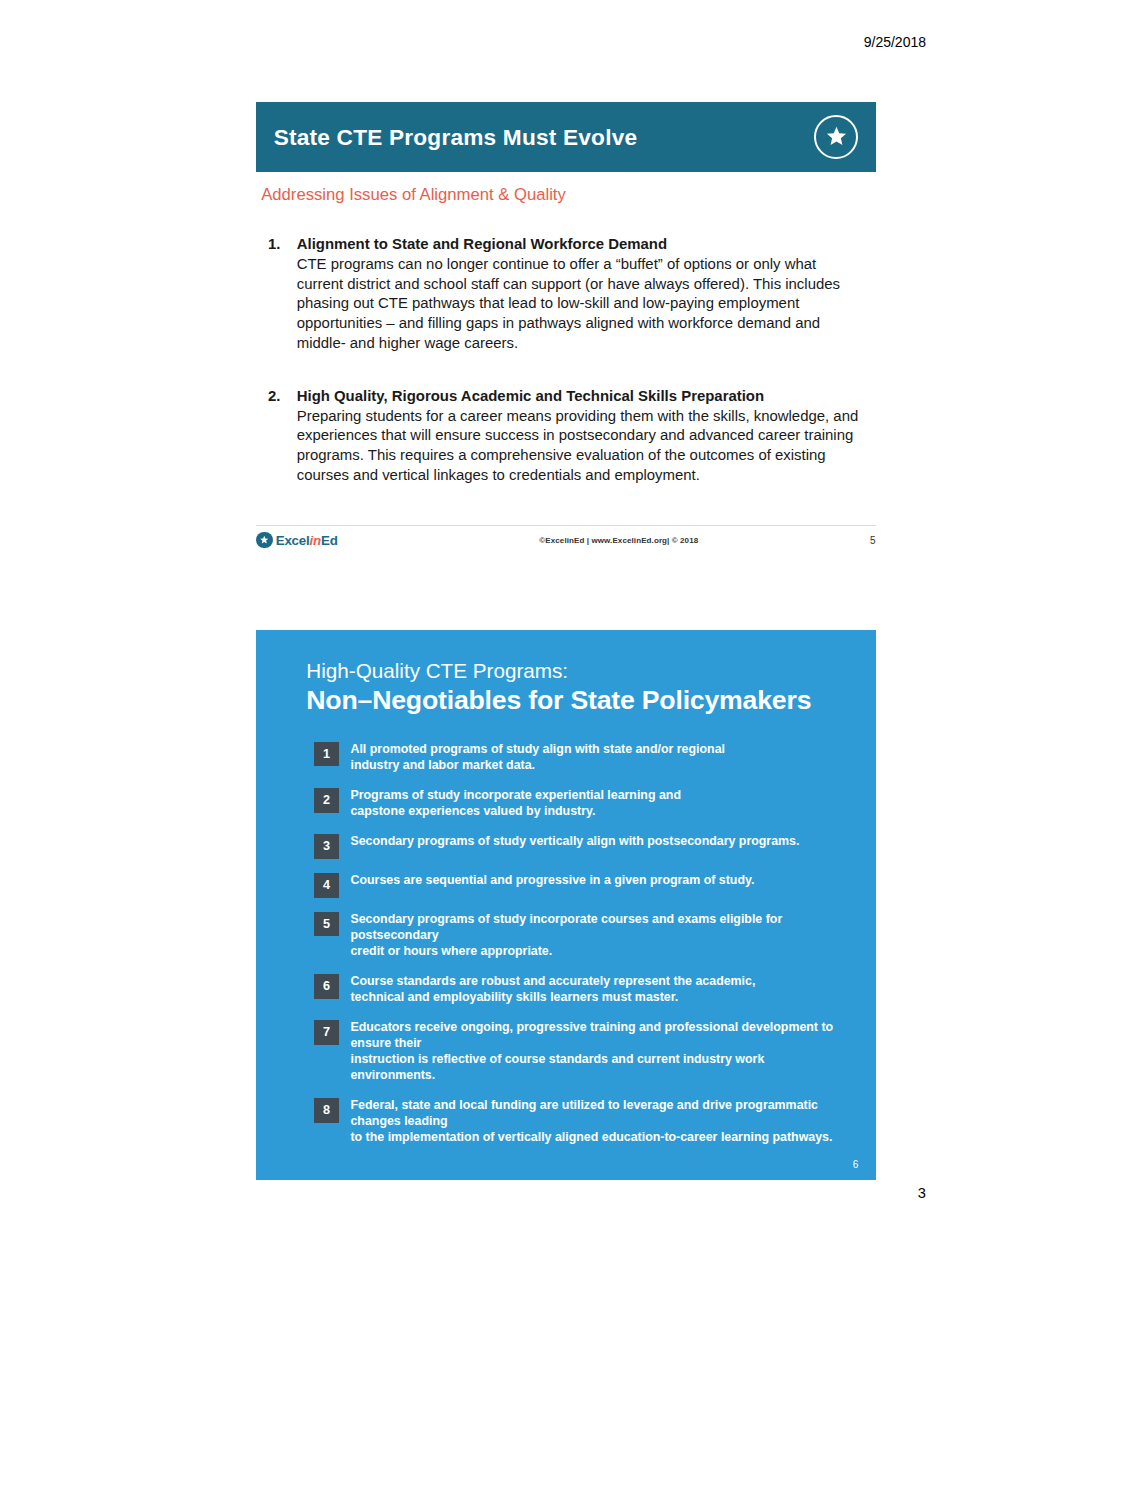9/25/2018
State CTE Programs Must Evolve
Addressing Issues of Alignment & Quality
Alignment to State and Regional Workforce Demand
CTE programs can no longer continue to offer a “buffet” of options or only what current district and school staff can support (or have always offered). This includes phasing out CTE pathways that lead to low-skill and low-paying employment opportunities – and filling gaps in pathways aligned with workforce demand and middle- and higher wage careers.
High Quality, Rigorous Academic and Technical Skills Preparation
Preparing students for a career means providing them with the skills, knowledge, and experiences that will ensure success in postsecondary and advanced career training programs. This requires a comprehensive evaluation of the outcomes of existing courses and vertical linkages to credentials and employment.
Excelin Ed
©ExcelinEd | www.ExcelinEd.org| © 2018
5
High-Quality CTE Programs:
Non–Negotiables for State Policymakers
All promoted programs of study align with state and/or regional
industry and labor market data.
Programs of study incorporate experiential learning and
capstone experiences valued by industry.
Secondary programs of study vertically align with postsecondary programs.
Courses are sequential and progressive in a given program of study.
Secondary programs of study incorporate courses and exams eligible for postsecondary
credit or hours where appropriate.
Course standards are robust and accurately represent the academic,
technical and employability skills learners must master.
Educators receive ongoing, progressive training and professional development to ensure their
instruction is reflective of course standards and current industry work environments.
Federal, state and local funding are utilized to leverage and drive programmatic changes leading
to the implementation of vertically aligned education-to-career learning pathways.
6
3